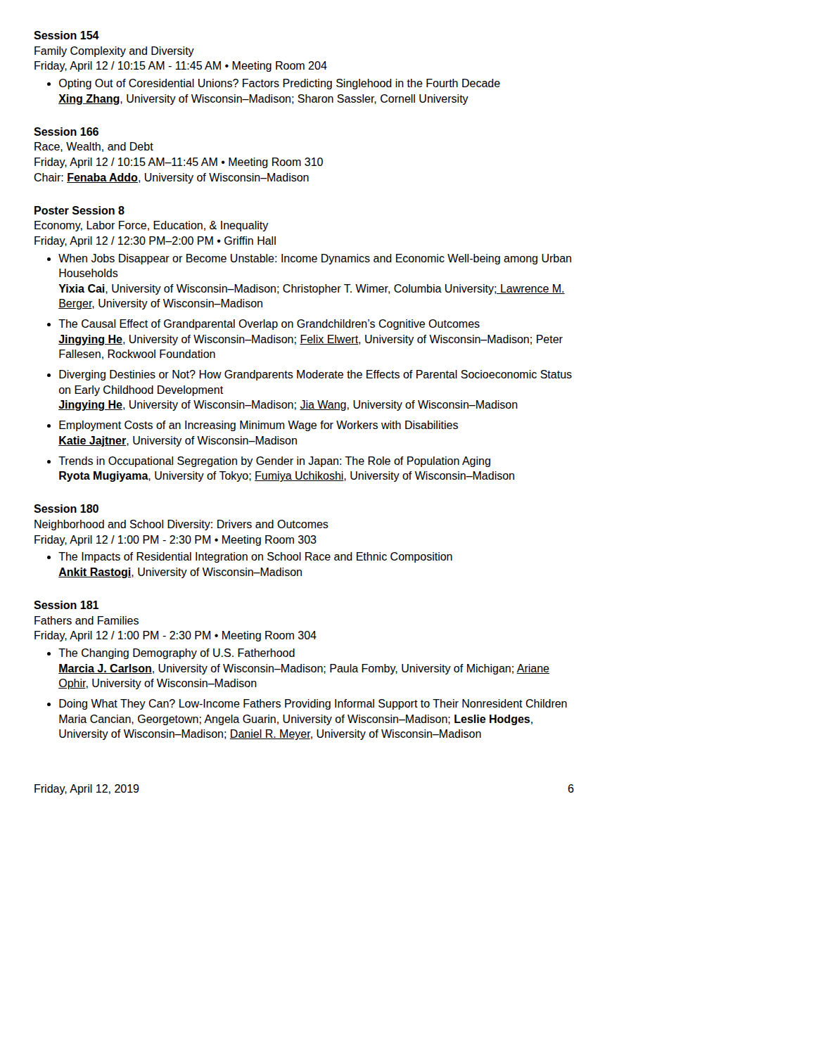Session 154
Family Complexity and Diversity
Friday, April 12 / 10:15 AM - 11:45 AM • Meeting Room 204
Opting Out of Coresidential Unions? Factors Predicting Singlehood in the Fourth Decade Xing Zhang, University of Wisconsin–Madison; Sharon Sassler, Cornell University
Session 166
Race, Wealth, and Debt
Friday, April 12 / 10:15 AM–11:45 AM • Meeting Room 310
Chair: Fenaba Addo, University of Wisconsin–Madison
Poster Session 8
Economy, Labor Force, Education, & Inequality
Friday, April 12 / 12:30 PM–2:00 PM • Griffin Hall
When Jobs Disappear or Become Unstable: Income Dynamics and Economic Well-being among Urban Households Yixia Cai, University of Wisconsin–Madison; Christopher T. Wimer, Columbia University; Lawrence M. Berger, University of Wisconsin–Madison
The Causal Effect of Grandparental Overlap on Grandchildren’s Cognitive Outcomes Jingying He, University of Wisconsin–Madison; Felix Elwert, University of Wisconsin–Madison; Peter Fallesen, Rockwool Foundation
Diverging Destinies or Not? How Grandparents Moderate the Effects of Parental Socioeconomic Status on Early Childhood Development Jingying He, University of Wisconsin–Madison; Jia Wang, University of Wisconsin–Madison
Employment Costs of an Increasing Minimum Wage for Workers with Disabilities Katie Jajtner, University of Wisconsin–Madison
Trends in Occupational Segregation by Gender in Japan: The Role of Population Aging Ryota Mugiyama, University of Tokyo; Fumiya Uchikoshi, University of Wisconsin–Madison
Session 180
Neighborhood and School Diversity: Drivers and Outcomes
Friday, April 12 / 1:00 PM - 2:30 PM • Meeting Room 303
The Impacts of Residential Integration on School Race and Ethnic Composition Ankit Rastogi, University of Wisconsin–Madison
Session 181
Fathers and Families
Friday, April 12 / 1:00 PM - 2:30 PM • Meeting Room 304
The Changing Demography of U.S. Fatherhood Marcia J. Carlson, University of Wisconsin–Madison; Paula Fomby, University of Michigan; Ariane Ophir, University of Wisconsin–Madison
Doing What They Can? Low-Income Fathers Providing Informal Support to Their Nonresident Children Maria Cancian, Georgetown; Angela Guarin, University of Wisconsin–Madison; Leslie Hodges, University of Wisconsin–Madison; Daniel R. Meyer, University of Wisconsin–Madison
Friday, April 12, 2019 6